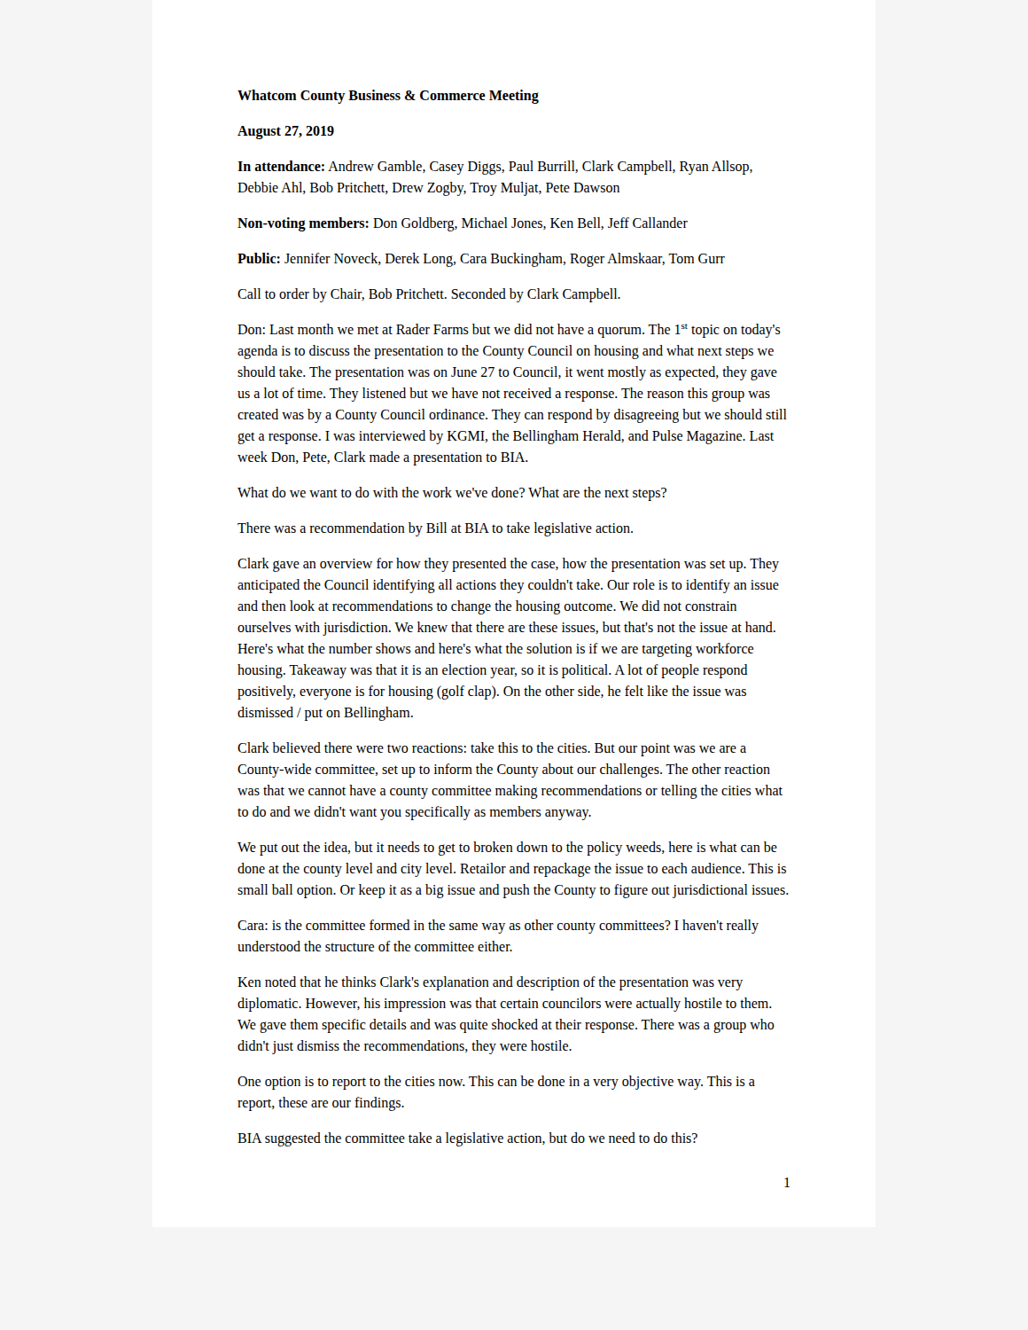Whatcom County Business & Commerce Meeting
August 27, 2019
In attendance: Andrew Gamble, Casey Diggs, Paul Burrill, Clark Campbell, Ryan Allsop, Debbie Ahl, Bob Pritchett, Drew Zogby, Troy Muljat, Pete Dawson
Non-voting members: Don Goldberg, Michael Jones, Ken Bell, Jeff Callander
Public: Jennifer Noveck, Derek Long, Cara Buckingham, Roger Almskaar, Tom Gurr
Call to order by Chair, Bob Pritchett. Seconded by Clark Campbell.
Don: Last month we met at Rader Farms but we did not have a quorum. The 1st topic on today's agenda is to discuss the presentation to the County Council on housing and what next steps we should take. The presentation was on June 27 to Council, it went mostly as expected, they gave us a lot of time. They listened but we have not received a response. The reason this group was created was by a County Council ordinance. They can respond by disagreeing but we should still get a response. I was interviewed by KGMI, the Bellingham Herald, and Pulse Magazine. Last week Don, Pete, Clark made a presentation to BIA.
What do we want to do with the work we've done? What are the next steps?
There was a recommendation by Bill at BIA to take legislative action.
Clark gave an overview for how they presented the case, how the presentation was set up. They anticipated the Council identifying all actions they couldn't take. Our role is to identify an issue and then look at recommendations to change the housing outcome. We did not constrain ourselves with jurisdiction. We knew that there are these issues, but that's not the issue at hand. Here's what the number shows and here's what the solution is if we are targeting workforce housing. Takeaway was that it is an election year, so it is political. A lot of people respond positively, everyone is for housing (golf clap). On the other side, he felt like the issue was dismissed / put on Bellingham.
Clark believed there were two reactions: take this to the cities. But our point was we are a County-wide committee, set up to inform the County about our challenges. The other reaction was that we cannot have a county committee making recommendations or telling the cities what to do and we didn't want you specifically as members anyway.
We put out the idea, but it needs to get to broken down to the policy weeds, here is what can be done at the county level and city level. Retailor and repackage the issue to each audience. This is small ball option. Or keep it as a big issue and push the County to figure out jurisdictional issues.
Cara: is the committee formed in the same way as other county committees? I haven't really understood the structure of the committee either.
Ken noted that he thinks Clark's explanation and description of the presentation was very diplomatic. However, his impression was that certain councilors were actually hostile to them. We gave them specific details and was quite shocked at their response. There was a group who didn't just dismiss the recommendations, they were hostile.
One option is to report to the cities now. This can be done in a very objective way. This is a report, these are our findings.
BIA suggested the committee take a legislative action, but do we need to do this?
1